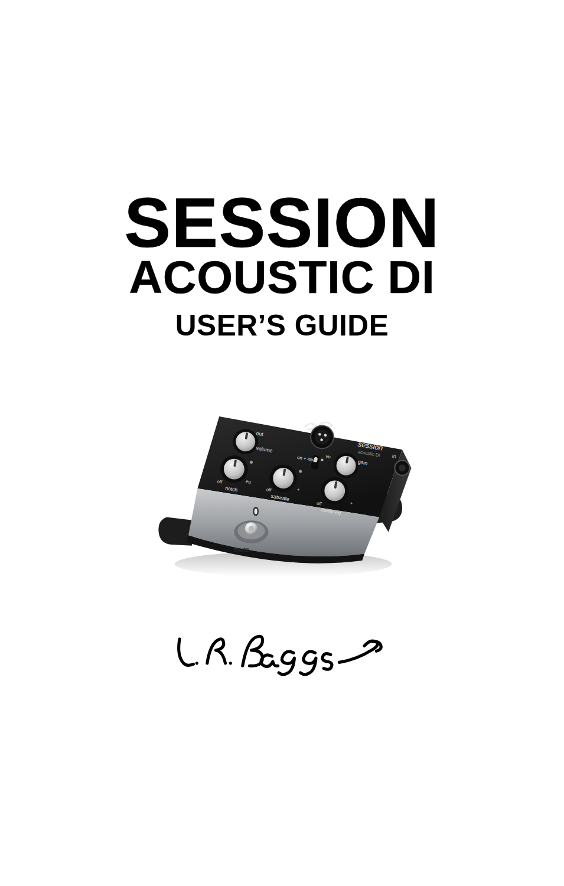Session Acoustic DI
User’s Guide
Session Acoustic DI pedal A dark pedal shown at an angle with six control knobs labeled out volume, notch, eq, saturate, gain, comp eq, an XLR output, a phantom power switch marked on +48v, a VU indicator, an input jack, and a large footswitch labeled mute. session acoustic DI in out volume off eq notch off + saturate gain off + comp eq on + 48v vu mute
Session Acoustic DI pedal with out volume, notch, eq, saturate, gain and comp eq controls, XLR output, on +48v phantom power switch, VU indicator, input jack and mute footswitch.
L.R. Baggs